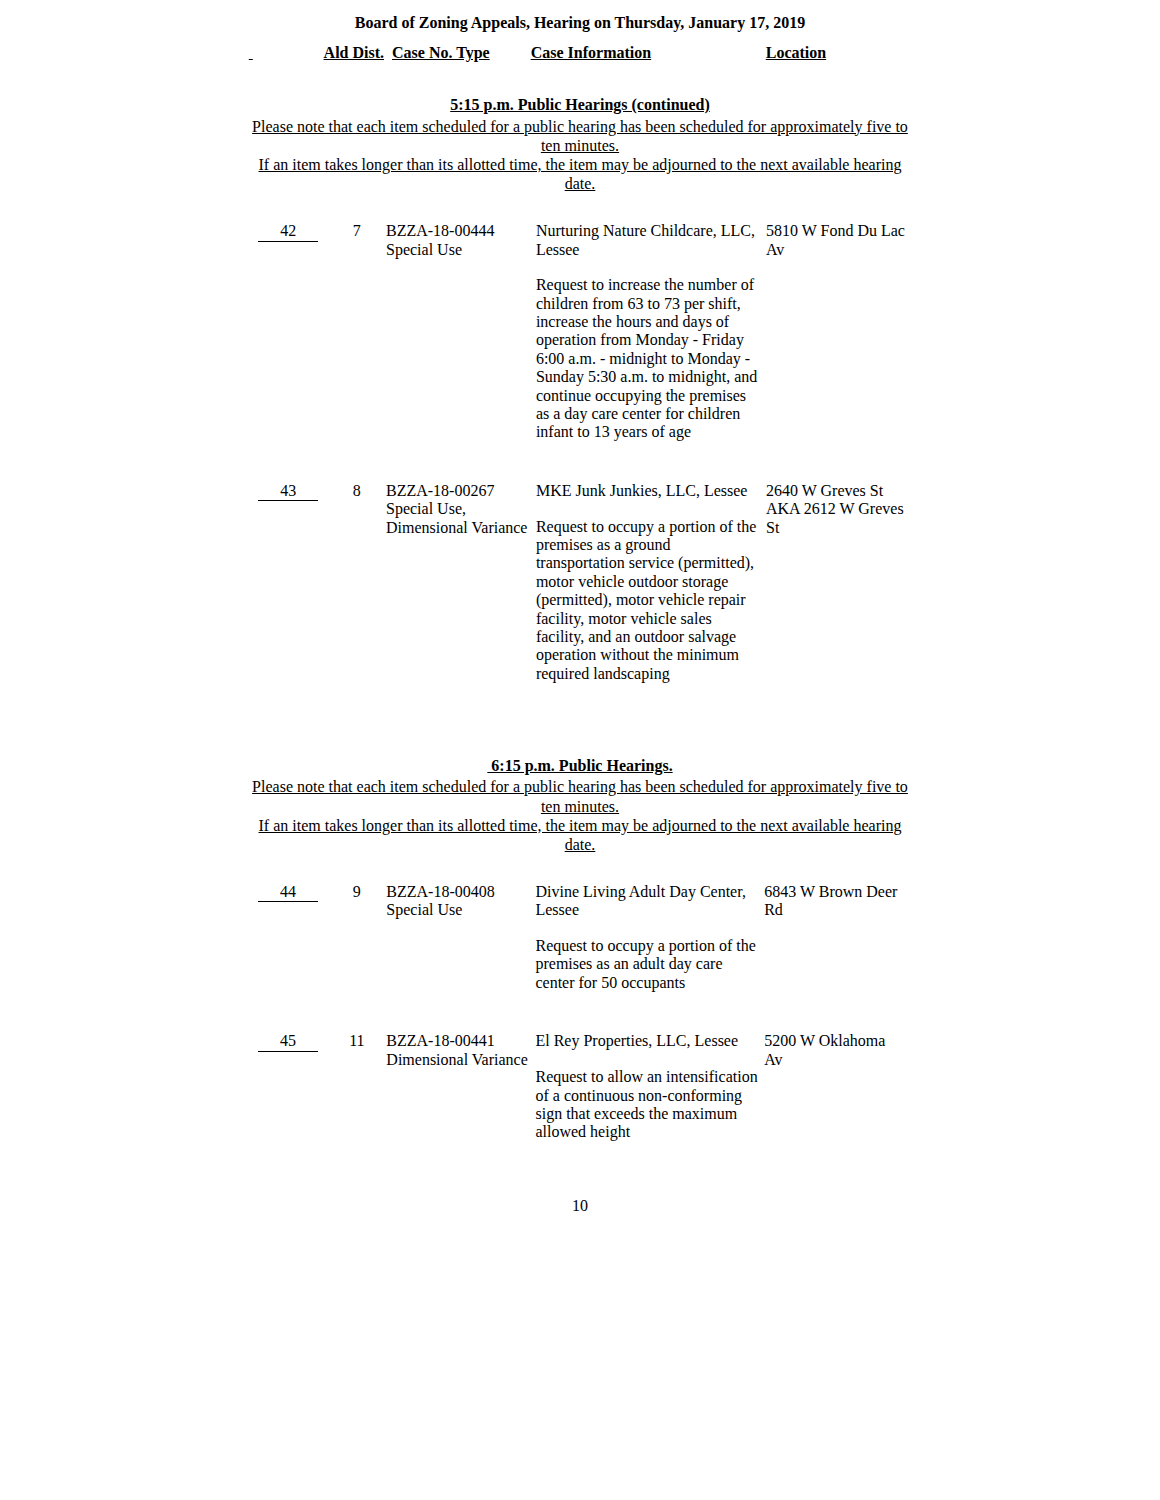Board of Zoning Appeals, Hearing on Thursday, January 17, 2019
| | Ald Dist. | Case No. Type | Case Information | Location |
5:15 p.m. Public Hearings (continued)
Please note that each item scheduled for a public hearing has been scheduled for approximately five to ten minutes. If an item takes longer than its allotted time, the item may be adjourned to the next available hearing date.
| 42 | 7 | BZZA-18-00444 Special Use | Nurturing Nature Childcare, LLC, Lessee Request to increase the number of children from 63 to 73 per shift, increase the hours and days of operation from Monday - Friday 6:00 a.m. - midnight to Monday - Sunday 5:30 a.m. to midnight, and continue occupying the premises as a day care center for children infant to 13 years of age | 5810 W Fond Du Lac Av |
| 43 | 8 | BZZA-18-00267 Special Use, Dimensional Variance | MKE Junk Junkies, LLC, Lessee Request to occupy a portion of the premises as a ground transportation service (permitted), motor vehicle outdoor storage (permitted), motor vehicle repair facility, motor vehicle sales facility, and an outdoor salvage operation without the minimum required landscaping | 2640 W Greves St AKA 2612 W Greves St |
6:15 p.m. Public Hearings.
Please note that each item scheduled for a public hearing has been scheduled for approximately five to ten minutes. If an item takes longer than its allotted time, the item may be adjourned to the next available hearing date.
| 44 | 9 | BZZA-18-00408 Special Use | Divine Living Adult Day Center, Lessee Request to occupy a portion of the premises as an adult day care center for 50 occupants | 6843 W Brown Deer Rd |
| 45 | 11 | BZZA-18-00441 Dimensional Variance | El Rey Properties, LLC, Lessee Request to allow an intensification of a continuous non-conforming sign that exceeds the maximum allowed height | 5200 W Oklahoma Av |
10